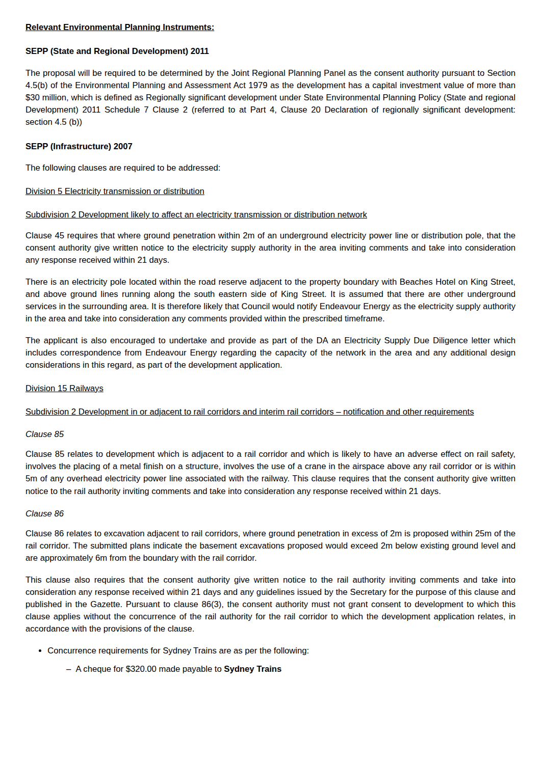Relevant Environmental Planning Instruments:
SEPP (State and Regional Development) 2011
The proposal will be required to be determined by the Joint Regional Planning Panel as the consent authority pursuant to Section 4.5(b) of the Environmental Planning and Assessment Act 1979 as the development has a capital investment value of more than $30 million, which is defined as Regionally significant development under State Environmental Planning Policy (State and regional Development) 2011 Schedule 7 Clause 2 (referred to at Part 4, Clause 20 Declaration of regionally significant development: section 4.5 (b))
SEPP (Infrastructure) 2007
The following clauses are required to be addressed:
Division 5 Electricity transmission or distribution
Subdivision 2 Development likely to affect an electricity transmission or distribution network
Clause 45 requires that where ground penetration within 2m of an underground electricity power line or distribution pole, that the consent authority give written notice to the electricity supply authority in the area inviting comments and take into consideration any response received within 21 days.
There is an electricity pole located within the road reserve adjacent to the property boundary with Beaches Hotel on King Street, and above ground lines running along the south eastern side of King Street. It is assumed that there are other underground services in the surrounding area. It is therefore likely that Council would notify Endeavour Energy as the electricity supply authority in the area and take into consideration any comments provided within the prescribed timeframe.
The applicant is also encouraged to undertake and provide as part of the DA an Electricity Supply Due Diligence letter which includes correspondence from Endeavour Energy regarding the capacity of the network in the area and any additional design considerations in this regard, as part of the development application.
Division 15 Railways
Subdivision 2 Development in or adjacent to rail corridors and interim rail corridors – notification and other requirements
Clause 85
Clause 85 relates to development which is adjacent to a rail corridor and which is likely to have an adverse effect on rail safety, involves the placing of a metal finish on a structure, involves the use of a crane in the airspace above any rail corridor or is within 5m of any overhead electricity power line associated with the railway. This clause requires that the consent authority give written notice to the rail authority inviting comments and take into consideration any response received within 21 days.
Clause 86
Clause 86 relates to excavation adjacent to rail corridors, where ground penetration in excess of 2m is proposed within 25m of the rail corridor. The submitted plans indicate the basement excavations proposed would exceed 2m below existing ground level and are approximately 6m from the boundary with the rail corridor.
This clause also requires that the consent authority give written notice to the rail authority inviting comments and take into consideration any response received within 21 days and any guidelines issued by the Secretary for the purpose of this clause and published in the Gazette. Pursuant to clause 86(3), the consent authority must not grant consent to development to which this clause applies without the concurrence of the rail authority for the rail corridor to which the development application relates, in accordance with the provisions of the clause.
Concurrence requirements for Sydney Trains are as per the following:
A cheque for $320.00 made payable to Sydney Trains